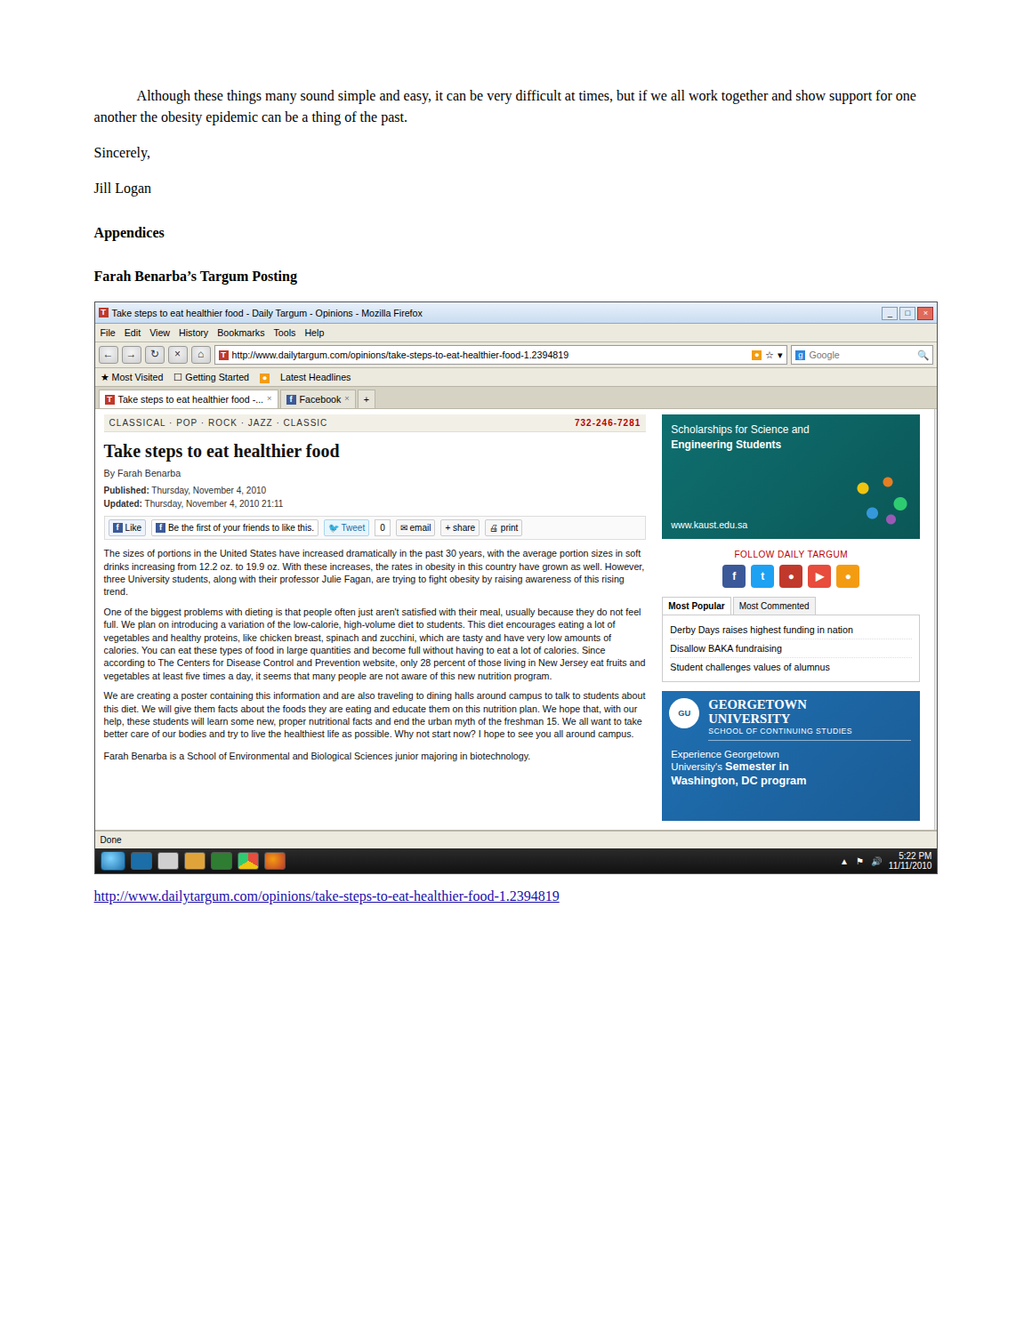Although these things many sound simple and easy, it can be very difficult at times, but if we all work together and show support for one another the obesity epidemic can be a thing of the past.
Sincerely,
Jill Logan
Appendices
Farah Benarba’s Targum Posting
T Take steps to eat healthier food - Daily Targum - Opinions - Mozilla Firefox
_□×
File Edit View History Bookmarks Tools Help
← → ↻ × ⌂
T http://www.dailytargum.com/opinions/take-steps-to-eat-healthier-food-1.2394819 ● ☆ ▾
g Google 🔍
★ Most Visited☐ Getting Started●Latest Headlines
T Take steps to eat healthier food -... ×
f Facebook ×
+
CLASSICAL · POP · ROCK · JAZZ · CLASSIC 732-246-7281
Take steps to eat healthier food
By Farah Benarba
Published: Thursday, November 4, 2010
Updated: Thursday, November 4, 2010 21:11
f Like f Be the first of your friends to like this. 🐦 Tweet 0 ✉ email + share 🖨 print
The sizes of portions in the United States have increased dramatically in the past 30 years, with the average portion sizes in soft drinks increasing from 12.2 oz. to 19.9 oz. With these increases, the rates in obesity in this country have grown as well. However, three University students, along with their professor Julie Fagan, are trying to fight obesity by raising awareness of this rising trend.
One of the biggest problems with dieting is that people often just aren't satisfied with their meal, usually because they do not feel full. We plan on introducing a variation of the low-calorie, high-volume diet to students. This diet encourages eating a lot of vegetables and healthy proteins, like chicken breast, spinach and zucchini, which are tasty and have very low amounts of calories. You can eat these types of food in large quantities and become full without having to eat a lot of calories. Since according to The Centers for Disease Control and Prevention website, only 28 percent of those living in New Jersey eat fruits and vegetables at least five times a day, it seems that many people are not aware of this new nutrition program.
We are creating a poster containing this information and are also traveling to dining halls around campus to talk to students about this diet. We will give them facts about the foods they are eating and educate them on this nutrition plan. We hope that, with our help, these students will learn some new, proper nutritional facts and end the urban myth of the freshman 15. We all want to take better care of our bodies and try to live the healthiest life as possible. Why not start now? I hope to see you all around campus.
Farah Benarba is a School of Environmental and Biological Sciences junior majoring in biotechnology.
Scholarships for Science and
Engineering Students
www.kaust.edu.sa
FOLLOW DAILY TARGUM
f t ● ▶ ●
Most Popular
Most Commented
Derby Days raises highest funding in nation
Disallow BAKA fundraising
Student challenges values of alumnus
GU
GEORGETOWN
UNIVERSITY
SCHOOL OF CONTINUING STUDIES
Experience Georgetown
University's Semester in
Washington, DC program
Done
▲ ⚑ 🔊 5:22 PM
11/11/2010
http://www.dailytargum.com/opinions/take-steps-to-eat-healthier-food-1.2394819